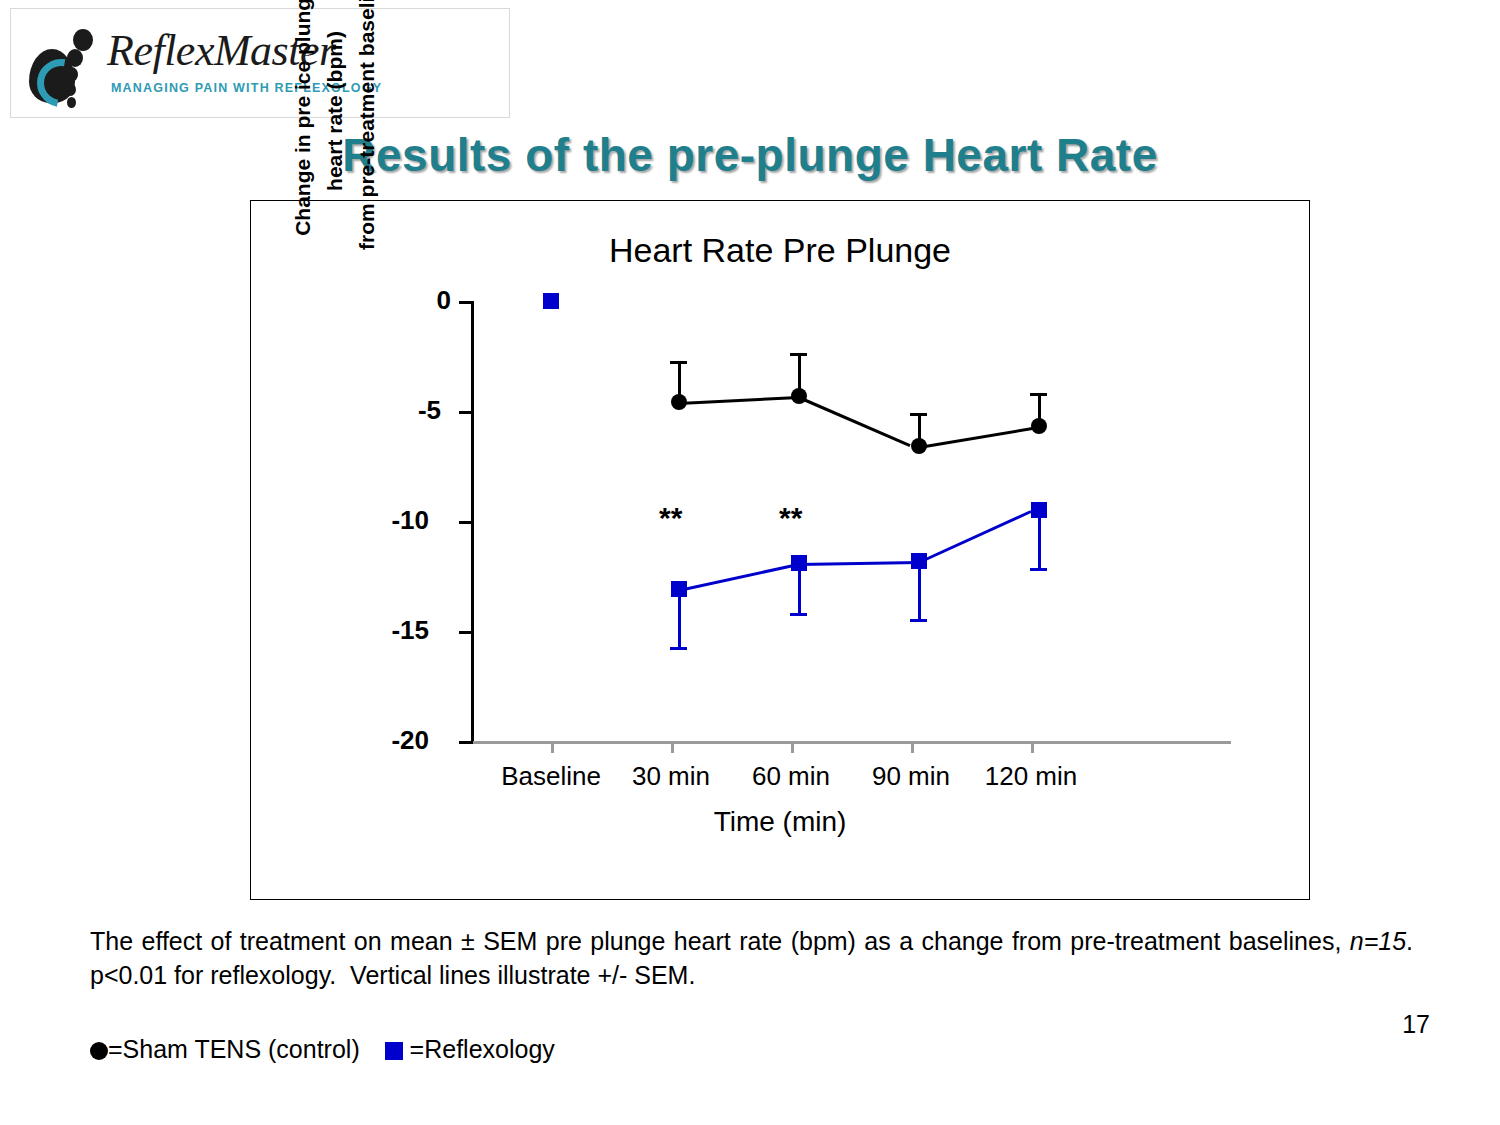Reflex Master
MANAGING PAIN WITH REFLEXOLOGY
Results of the pre-plunge Heart Rate
Heart Rate Pre Plunge
Change in pre ice plunge
heart rate (bpm)
from pre-treatment baseline
0
-5
-10
-15
-20
Baseline
30 min
60 min
90 min
120 min
Time (min)
**
**
The effect of treatment on mean ± SEM pre plunge heart rate (bpm) as a change from pre-treatment baselines, n=15. p<0.01 for reflexology. Vertical lines illustrate +/- SEM.
=Sham TENS (control) =Reflexology
17